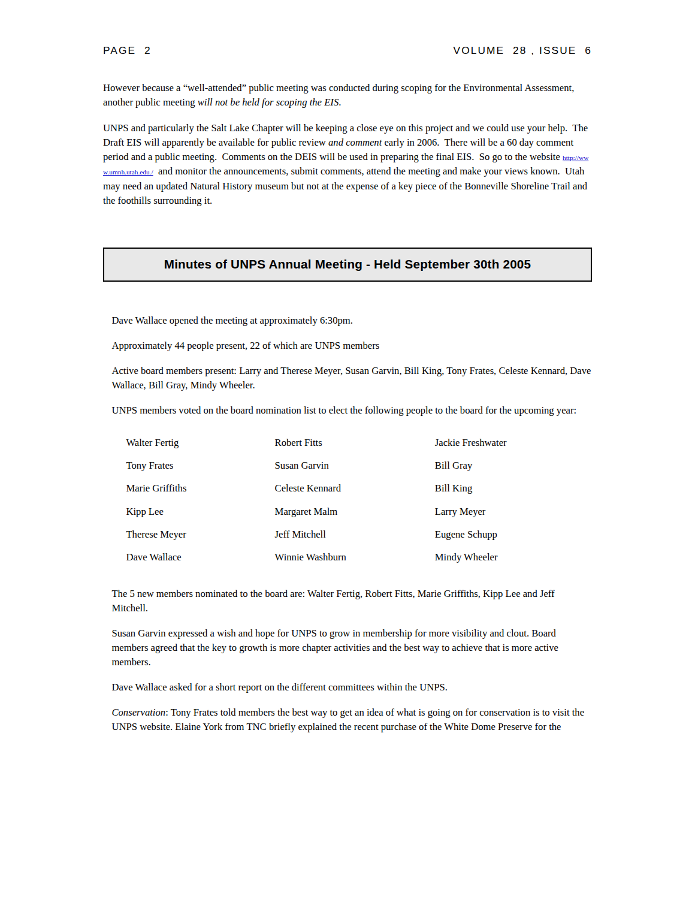PAGE 2 VOLUME 28 , ISSUE 6
However because a “well-attended” public meeting was conducted during scoping for the Environmental Assessment, another public meeting will not be held for scoping the EIS.
UNPS and particularly the Salt Lake Chapter will be keeping a close eye on this project and we could use your help. The Draft EIS will apparently be available for public review and comment early in 2006. There will be a 60 day comment period and a public meeting. Comments on the DEIS will be used in preparing the final EIS. So go to the website http://www.umnh.utah.edu./ and monitor the announcements, submit comments, attend the meeting and make your views known. Utah may need an updated Natural History museum but not at the expense of a key piece of the Bonneville Shoreline Trail and the foothills surrounding it.
Minutes of UNPS Annual Meeting - Held September 30th 2005
Dave Wallace opened the meeting at approximately 6:30pm.
Approximately 44 people present, 22 of which are UNPS members
Active board members present: Larry and Therese Meyer, Susan Garvin, Bill King, Tony Frates, Celeste Kennard, Dave Wallace, Bill Gray, Mindy Wheeler.
UNPS members voted on the board nomination list to elect the following people to the board for the upcoming year:
| Walter Fertig | Robert Fitts | Jackie Freshwater |
| Tony Frates | Susan Garvin | Bill Gray |
| Marie Griffiths | Celeste Kennard | Bill King |
| Kipp Lee | Margaret Malm | Larry Meyer |
| Therese Meyer | Jeff Mitchell | Eugene Schupp |
| Dave Wallace | Winnie Washburn | Mindy Wheeler |
The 5 new members nominated to the board are: Walter Fertig, Robert Fitts, Marie Griffiths, Kipp Lee and Jeff Mitchell.
Susan Garvin expressed a wish and hope for UNPS to grow in membership for more visibility and clout. Board members agreed that the key to growth is more chapter activities and the best way to achieve that is more active members.
Dave Wallace asked for a short report on the different committees within the UNPS.
Conservation: Tony Frates told members the best way to get an idea of what is going on for conservation is to visit the UNPS website. Elaine York from TNC briefly explained the recent purchase of the White Dome Preserve for the